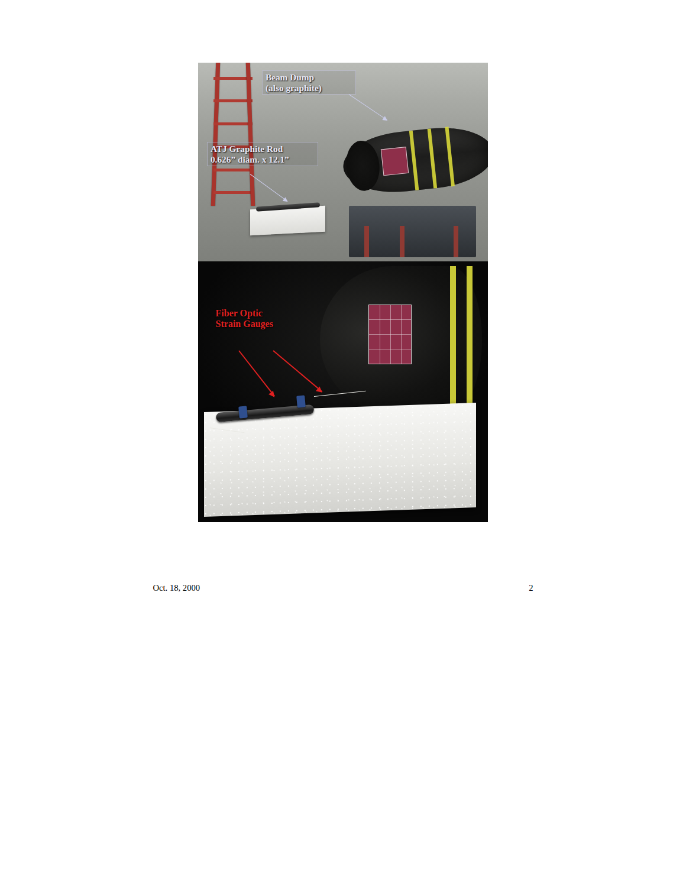Beam Dump
(also graphite)
ATJ Graphite Rod
0.626” diam. x 12.1”
Fiber Optic
Strain Gauges
Oct. 18, 2000 2